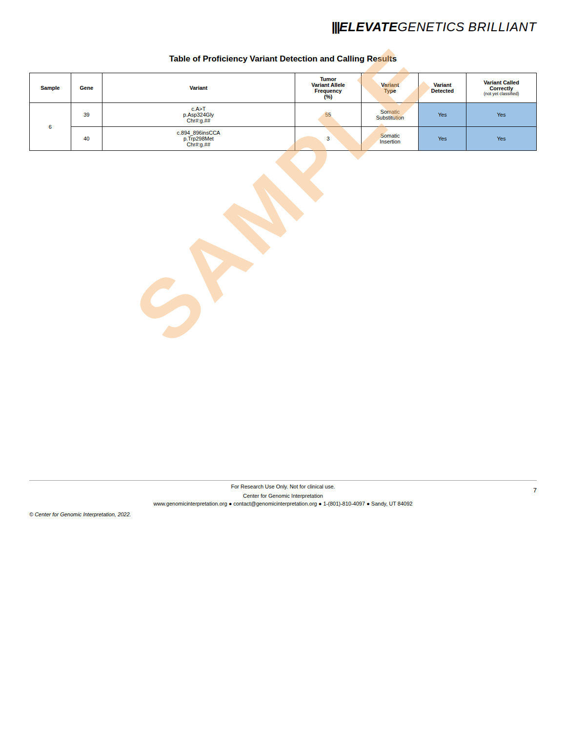|||ELEVATE GENETICS BRILLIANT
Table of Proficiency Variant Detection and Calling Results
| Sample | Gene | Variant | Tumor Variant Allele Frequency (%) | Variant Type | Variant Detected | Variant Called Correctly (not yet classified) |
| --- | --- | --- | --- | --- | --- | --- |
| 6 | 39 | c.A>T p.Asp324Gly Chr#:g.## | 55 | Somatic Substitution | Yes | Yes |
| 40 | c.894_896insCCA p.Trp298Met Chr#:g.## | 3 | Somatic Insertion | Yes | Yes |
SAMPLE
For Research Use Only. Not for clinical use.
Center for Genomic Interpretation
www.genomicinterpretation.org ● contact@genomicinterpretation.org ● 1-(801)-810-4097 ● Sandy, UT 84092
7
© Center for Genomic Interpretation, 2022.